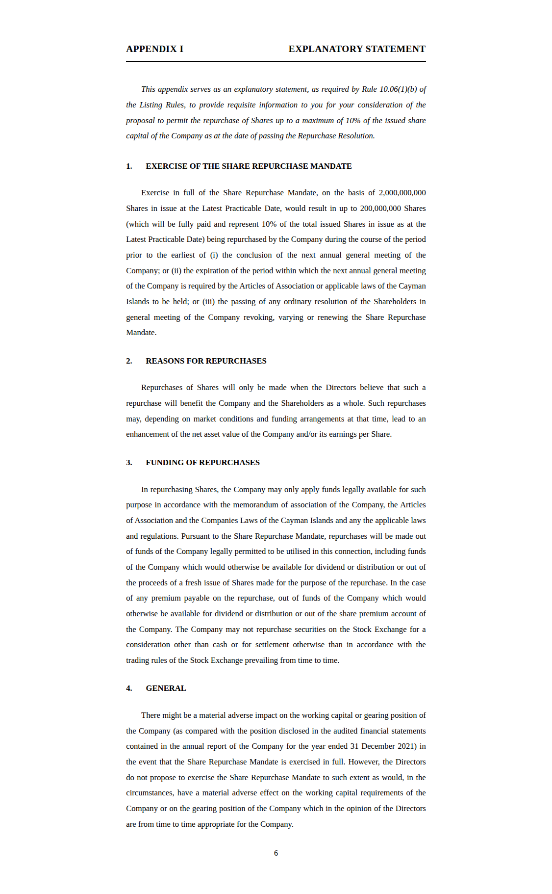APPENDIX I
EXPLANATORY STATEMENT
This appendix serves as an explanatory statement, as required by Rule 10.06(1)(b) of the Listing Rules, to provide requisite information to you for your consideration of the proposal to permit the repurchase of Shares up to a maximum of 10% of the issued share capital of the Company as at the date of passing the Repurchase Resolution.
1. EXERCISE OF THE SHARE REPURCHASE MANDATE
Exercise in full of the Share Repurchase Mandate, on the basis of 2,000,000,000 Shares in issue at the Latest Practicable Date, would result in up to 200,000,000 Shares (which will be fully paid and represent 10% of the total issued Shares in issue as at the Latest Practicable Date) being repurchased by the Company during the course of the period prior to the earliest of (i) the conclusion of the next annual general meeting of the Company; or (ii) the expiration of the period within which the next annual general meeting of the Company is required by the Articles of Association or applicable laws of the Cayman Islands to be held; or (iii) the passing of any ordinary resolution of the Shareholders in general meeting of the Company revoking, varying or renewing the Share Repurchase Mandate.
2. REASONS FOR REPURCHASES
Repurchases of Shares will only be made when the Directors believe that such a repurchase will benefit the Company and the Shareholders as a whole. Such repurchases may, depending on market conditions and funding arrangements at that time, lead to an enhancement of the net asset value of the Company and/or its earnings per Share.
3. FUNDING OF REPURCHASES
In repurchasing Shares, the Company may only apply funds legally available for such purpose in accordance with the memorandum of association of the Company, the Articles of Association and the Companies Laws of the Cayman Islands and any the applicable laws and regulations. Pursuant to the Share Repurchase Mandate, repurchases will be made out of funds of the Company legally permitted to be utilised in this connection, including funds of the Company which would otherwise be available for dividend or distribution or out of the proceeds of a fresh issue of Shares made for the purpose of the repurchase. In the case of any premium payable on the repurchase, out of funds of the Company which would otherwise be available for dividend or distribution or out of the share premium account of the Company. The Company may not repurchase securities on the Stock Exchange for a consideration other than cash or for settlement otherwise than in accordance with the trading rules of the Stock Exchange prevailing from time to time.
4. GENERAL
There might be a material adverse impact on the working capital or gearing position of the Company (as compared with the position disclosed in the audited financial statements contained in the annual report of the Company for the year ended 31 December 2021) in the event that the Share Repurchase Mandate is exercised in full. However, the Directors do not propose to exercise the Share Repurchase Mandate to such extent as would, in the circumstances, have a material adverse effect on the working capital requirements of the Company or on the gearing position of the Company which in the opinion of the Directors are from time to time appropriate for the Company.
6